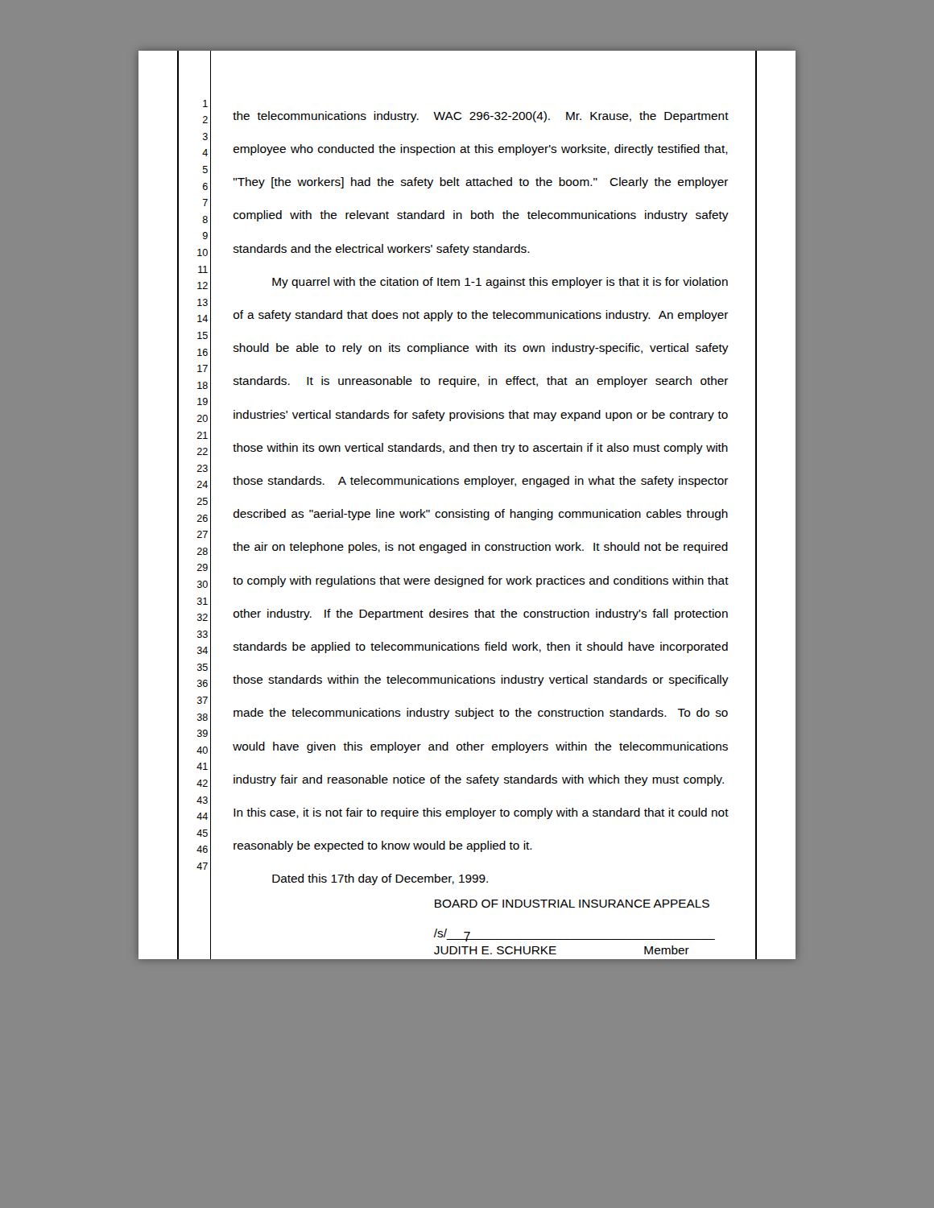1
2
3
4
5
6
7
8
9
10
11
12
13
14
15
16
17
18
19
20
21
22
23
24
25
26
27
28
29
30
31
32
33
34
35
36
37
38
39
40
41
42
43
44
45
46
47
the telecommunications industry. WAC 296-32-200(4). Mr. Krause, the Department employee who conducted the inspection at this employer's worksite, directly testified that, "They [the workers] had the safety belt attached to the boom." Clearly the employer complied with the relevant standard in both the telecommunications industry safety standards and the electrical workers' safety standards.
My quarrel with the citation of Item 1-1 against this employer is that it is for violation of a safety standard that does not apply to the telecommunications industry. An employer should be able to rely on its compliance with its own industry-specific, vertical safety standards. It is unreasonable to require, in effect, that an employer search other industries' vertical standards for safety provisions that may expand upon or be contrary to those within its own vertical standards, and then try to ascertain if it also must comply with those standards. A telecommunications employer, engaged in what the safety inspector described as "aerial-type line work" consisting of hanging communication cables through the air on telephone poles, is not engaged in construction work. It should not be required to comply with regulations that were designed for work practices and conditions within that other industry. If the Department desires that the construction industry's fall protection standards be applied to telecommunications field work, then it should have incorporated those standards within the telecommunications industry vertical standards or specifically made the telecommunications industry subject to the construction standards. To do so would have given this employer and other employers within the telecommunications industry fair and reasonable notice of the safety standards with which they must comply. In this case, it is not fair to require this employer to comply with a standard that it could not reasonably be expected to know would be applied to it.
Dated this 17th day of December, 1999.
BOARD OF INDUSTRIAL INSURANCE APPEALS
/s/_______________________________________
JUDITH E. SCHURKE Member
7